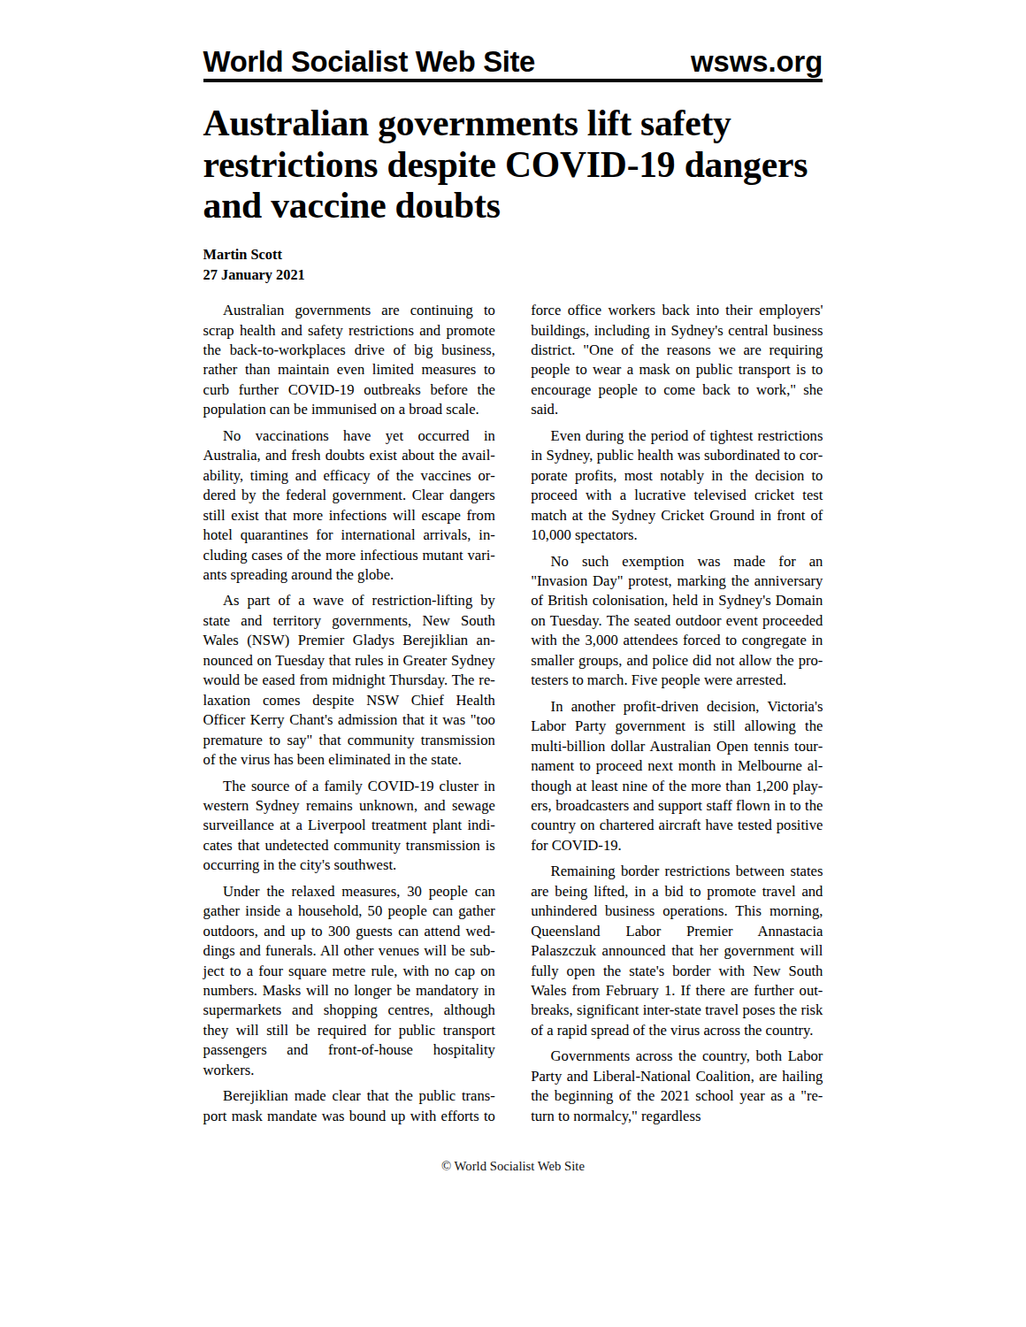World Socialist Web Site
wsws.org
Australian governments lift safety restrictions despite COVID-19 dangers and vaccine doubts
Martin Scott
27 January 2021
Australian governments are continuing to scrap health and safety restrictions and promote the back-to-workplaces drive of big business, rather than maintain even limited measures to curb further COVID-19 outbreaks before the population can be immunised on a broad scale.
No vaccinations have yet occurred in Australia, and fresh doubts exist about the availability, timing and efficacy of the vaccines ordered by the federal government. Clear dangers still exist that more infections will escape from hotel quarantines for international arrivals, including cases of the more infectious mutant variants spreading around the globe.
As part of a wave of restriction-lifting by state and territory governments, New South Wales (NSW) Premier Gladys Berejiklian announced on Tuesday that rules in Greater Sydney would be eased from midnight Thursday. The relaxation comes despite NSW Chief Health Officer Kerry Chant's admission that it was "too premature to say" that community transmission of the virus has been eliminated in the state.
The source of a family COVID-19 cluster in western Sydney remains unknown, and sewage surveillance at a Liverpool treatment plant indicates that undetected community transmission is occurring in the city's southwest.
Under the relaxed measures, 30 people can gather inside a household, 50 people can gather outdoors, and up to 300 guests can attend weddings and funerals. All other venues will be subject to a four square metre rule, with no cap on numbers. Masks will no longer be mandatory in supermarkets and shopping centres, although they will still be required for public transport passengers and front-of-house hospitality workers.
Berejiklian made clear that the public transport mask mandate was bound up with efforts to force office workers back into their employers' buildings, including in Sydney's central business district. "One of the reasons we are requiring people to wear a mask on public transport is to encourage people to come back to work," she said.
Even during the period of tightest restrictions in Sydney, public health was subordinated to corporate profits, most notably in the decision to proceed with a lucrative televised cricket test match at the Sydney Cricket Ground in front of 10,000 spectators.
No such exemption was made for an "Invasion Day" protest, marking the anniversary of British colonisation, held in Sydney's Domain on Tuesday. The seated outdoor event proceeded with the 3,000 attendees forced to congregate in smaller groups, and police did not allow the protesters to march. Five people were arrested.
In another profit-driven decision, Victoria's Labor Party government is still allowing the multi-billion dollar Australian Open tennis tournament to proceed next month in Melbourne although at least nine of the more than 1,200 players, broadcasters and support staff flown in to the country on chartered aircraft have tested positive for COVID-19.
Remaining border restrictions between states are being lifted, in a bid to promote travel and unhindered business operations. This morning, Queensland Labor Premier Annastacia Palaszczuk announced that her government will fully open the state's border with New South Wales from February 1. If there are further outbreaks, significant inter-state travel poses the risk of a rapid spread of the virus across the country.
Governments across the country, both Labor Party and Liberal-National Coalition, are hailing the beginning of the 2021 school year as a "return to normalcy," regardless
© World Socialist Web Site